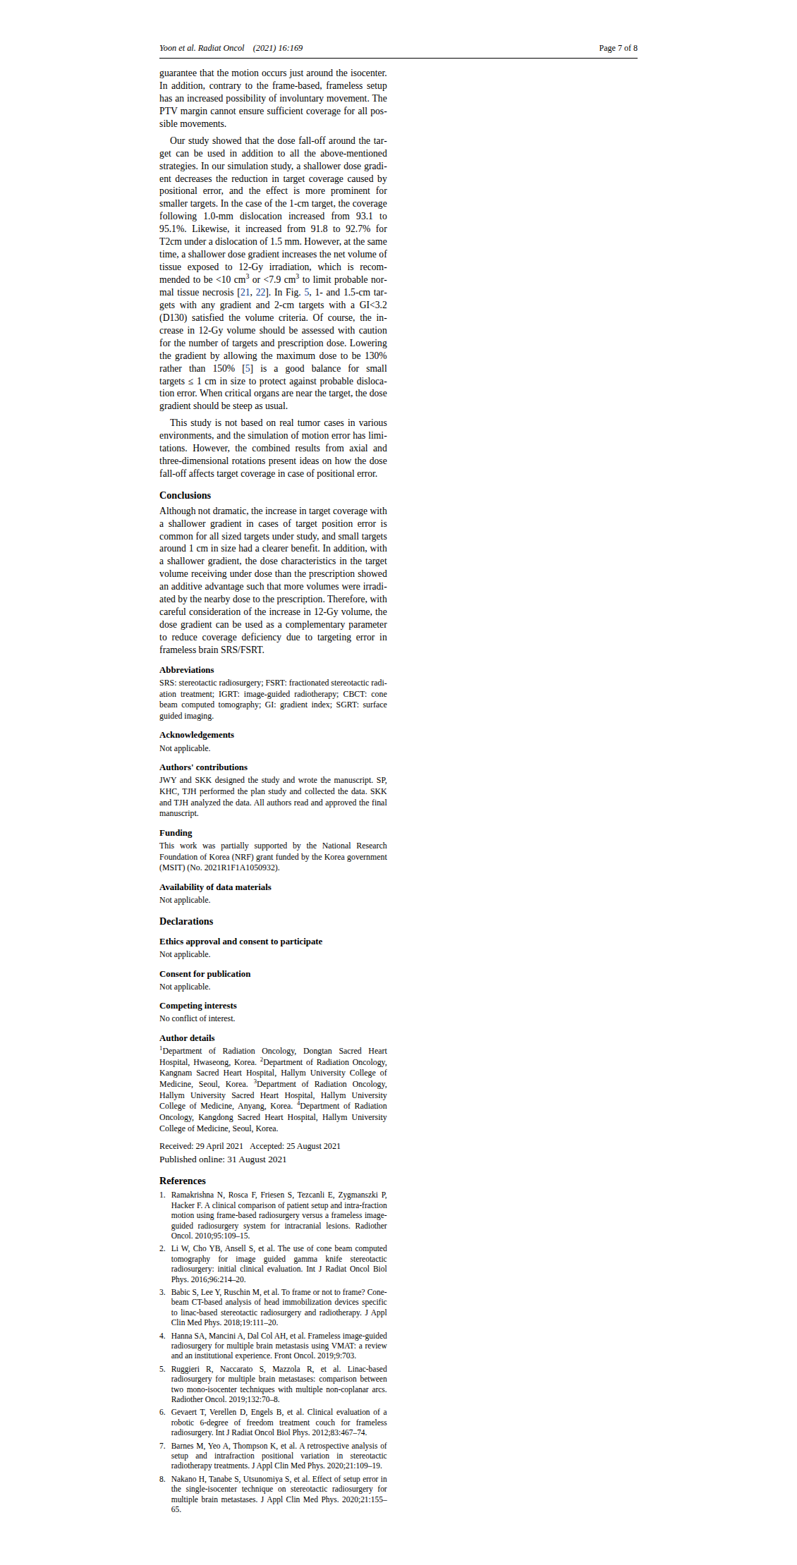Yoon et al. Radiat Oncol (2021) 16:169
Page 7 of 8
guarantee that the motion occurs just around the isocenter. In addition, contrary to the frame-based, frameless setup has an increased possibility of involuntary movement. The PTV margin cannot ensure sufficient coverage for all possible movements.
Our study showed that the dose fall-off around the target can be used in addition to all the above-mentioned strategies. In our simulation study, a shallower dose gradient decreases the reduction in target coverage caused by positional error, and the effect is more prominent for smaller targets. In the case of the 1-cm target, the coverage following 1.0-mm dislocation increased from 93.1 to 95.1%. Likewise, it increased from 91.8 to 92.7% for T2cm under a dislocation of 1.5 mm. However, at the same time, a shallower dose gradient increases the net volume of tissue exposed to 12-Gy irradiation, which is recommended to be <10 cm3 or <7.9 cm3 to limit probable normal tissue necrosis [21, 22]. In Fig. 5, 1- and 1.5-cm targets with any gradient and 2-cm targets with a GI<3.2 (D130) satisfied the volume criteria. Of course, the increase in 12-Gy volume should be assessed with caution for the number of targets and prescription dose. Lowering the gradient by allowing the maximum dose to be 130% rather than 150% [5] is a good balance for small targets ≤ 1 cm in size to protect against probable dislocation error. When critical organs are near the target, the dose gradient should be steep as usual.
This study is not based on real tumor cases in various environments, and the simulation of motion error has limitations. However, the combined results from axial and three-dimensional rotations present ideas on how the dose fall-off affects target coverage in case of positional error.
Conclusions
Although not dramatic, the increase in target coverage with a shallower gradient in cases of target position error is common for all sized targets under study, and small targets around 1 cm in size had a clearer benefit. In addition, with a shallower gradient, the dose characteristics in the target volume receiving under dose than the prescription showed an additive advantage such that more volumes were irradiated by the nearby dose to the prescription. Therefore, with careful consideration of the increase in 12-Gy volume, the dose gradient can be used as a complementary parameter to reduce coverage deficiency due to targeting error in frameless brain SRS/FSRT.
Abbreviations
SRS: stereotactic radiosurgery; FSRT: fractionated stereotactic radiation treatment; IGRT: image-guided radiotherapy; CBCT: cone beam computed tomography; GI: gradient index; SGRT: surface guided imaging.
Acknowledgements
Not applicable.
Authors' contributions
JWY and SKK designed the study and wrote the manuscript. SP, KHC, TJH performed the plan study and collected the data. SKK and TJH analyzed the data. All authors read and approved the final manuscript.
Funding
This work was partially supported by the National Research Foundation of Korea (NRF) grant funded by the Korea government (MSIT) (No. 2021R1F1A1050932).
Availability of data materials
Not applicable.
Declarations
Ethics approval and consent to participate
Not applicable.
Consent for publication
Not applicable.
Competing interests
No conflict of interest.
Author details
1Department of Radiation Oncology, Dongtan Sacred Heart Hospital, Hwaseong, Korea. 2Department of Radiation Oncology, Kangnam Sacred Heart Hospital, Hallym University College of Medicine, Seoul, Korea. 3Department of Radiation Oncology, Hallym University Sacred Heart Hospital, Hallym University College of Medicine, Anyang, Korea. 4Department of Radiation Oncology, Kangdong Sacred Heart Hospital, Hallym University College of Medicine, Seoul, Korea.
Received: 29 April 2021 Accepted: 25 August 2021
Published online: 31 August 2021
References
Ramakrishna N, Rosca F, Friesen S, Tezcanli E, Zygmanszki P, Hacker F. A clinical comparison of patient setup and intra-fraction motion using frame-based radiosurgery versus a frameless image-guided radiosurgery system for intracranial lesions. Radiother Oncol. 2010;95:109–15.
Li W, Cho YB, Ansell S, et al. The use of cone beam computed tomography for image guided gamma knife stereotactic radiosurgery: initial clinical evaluation. Int J Radiat Oncol Biol Phys. 2016;96:214–20.
Babic S, Lee Y, Ruschin M, et al. To frame or not to frame? Cone-beam CT-based analysis of head immobilization devices specific to linac-based stereotactic radiosurgery and radiotherapy. J Appl Clin Med Phys. 2018;19:111–20.
Hanna SA, Mancini A, Dal Col AH, et al. Frameless image-guided radiosurgery for multiple brain metastasis using VMAT: a review and an institutional experience. Front Oncol. 2019;9:703.
Ruggieri R, Naccarato S, Mazzola R, et al. Linac-based radiosurgery for multiple brain metastases: comparison between two mono-isocenter techniques with multiple non-coplanar arcs. Radiother Oncol. 2019;132:70–8.
Gevaert T, Verellen D, Engels B, et al. Clinical evaluation of a robotic 6-degree of freedom treatment couch for frameless radiosurgery. Int J Radiat Oncol Biol Phys. 2012;83:467–74.
Barnes M, Yeo A, Thompson K, et al. A retrospective analysis of setup and intrafraction positional variation in stereotactic radiotherapy treatments. J Appl Clin Med Phys. 2020;21:109–19.
Nakano H, Tanabe S, Utsunomiya S, et al. Effect of setup error in the single-isocenter technique on stereotactic radiosurgery for multiple brain metastases. J Appl Clin Med Phys. 2020;21:155–65.